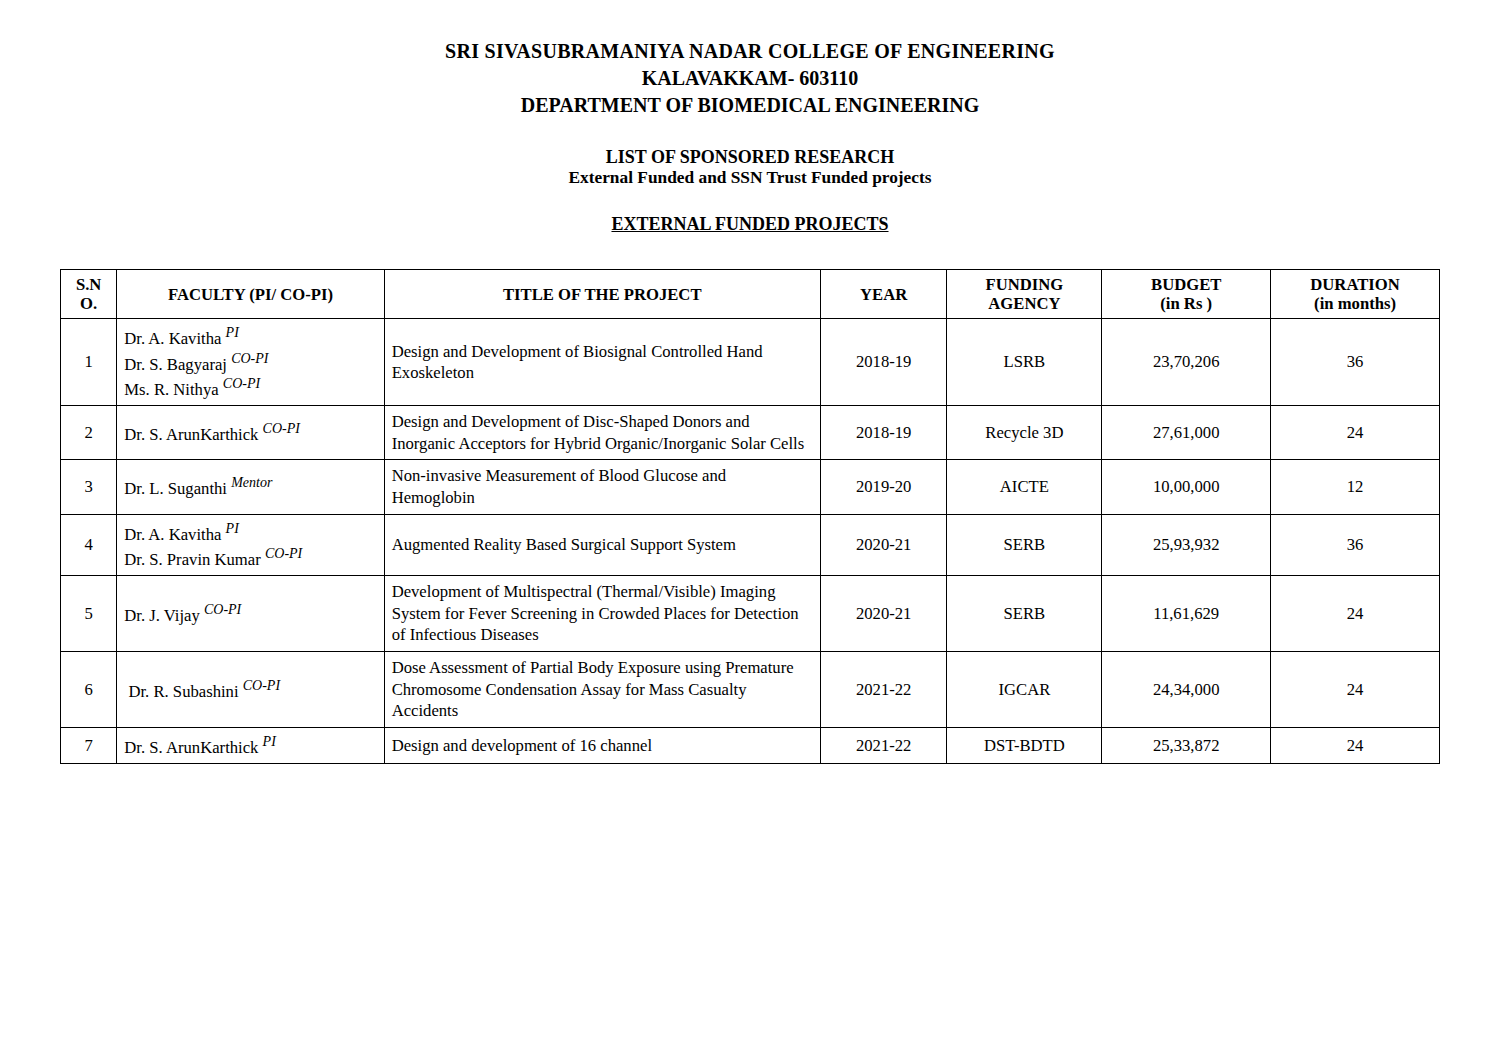SRI SIVASUBRAMANIYA NADAR COLLEGE OF ENGINEERING
KALAVAKKAM- 603110
DEPARTMENT OF BIOMEDICAL ENGINEERING
LIST OF SPONSORED RESEARCH External Funded and SSN Trust Funded projects
EXTERNAL FUNDED PROJECTS
| S.N O. | FACULTY (PI/ CO-PI) | TITLE OF THE PROJECT | YEAR | FUNDING AGENCY | BUDGET (in Rs ) | DURATION (in months) |
| --- | --- | --- | --- | --- | --- | --- |
| 1 | Dr. A. Kavitha PI Dr. S. Bagyaraj CO-PI Ms. R. Nithya CO-PI | Design and Development of Biosignal Controlled Hand Exoskeleton | 2018-19 | LSRB | 23,70,206 | 36 |
| 2 | Dr. S. ArunKarthick CO-PI | Design and Development of Disc-Shaped Donors and Inorganic Acceptors for Hybrid Organic/Inorganic Solar Cells | 2018-19 | Recycle 3D | 27,61,000 | 24 |
| 3 | Dr. L. Suganthi Mentor | Non-invasive Measurement of Blood Glucose and Hemoglobin | 2019-20 | AICTE | 10,00,000 | 12 |
| 4 | Dr. A. Kavitha PI Dr. S. Pravin Kumar CO-PI | Augmented Reality Based Surgical Support System | 2020-21 | SERB | 25,93,932 | 36 |
| 5 | Dr. J. Vijay CO-PI | Development of Multispectral (Thermal/Visible) Imaging System for Fever Screening in Crowded Places for Detection of Infectious Diseases | 2020-21 | SERB | 11,61,629 | 24 |
| 6 | Dr. R. Subashini CO-PI | Dose Assessment of Partial Body Exposure using Premature Chromosome Condensation Assay for Mass Casualty Accidents | 2021-22 | IGCAR | 24,34,000 | 24 |
| 7 | Dr. S. ArunKarthick PI | Design and development of 16 channel | 2021-22 | DST-BDTD | 25,33,872 | 24 |